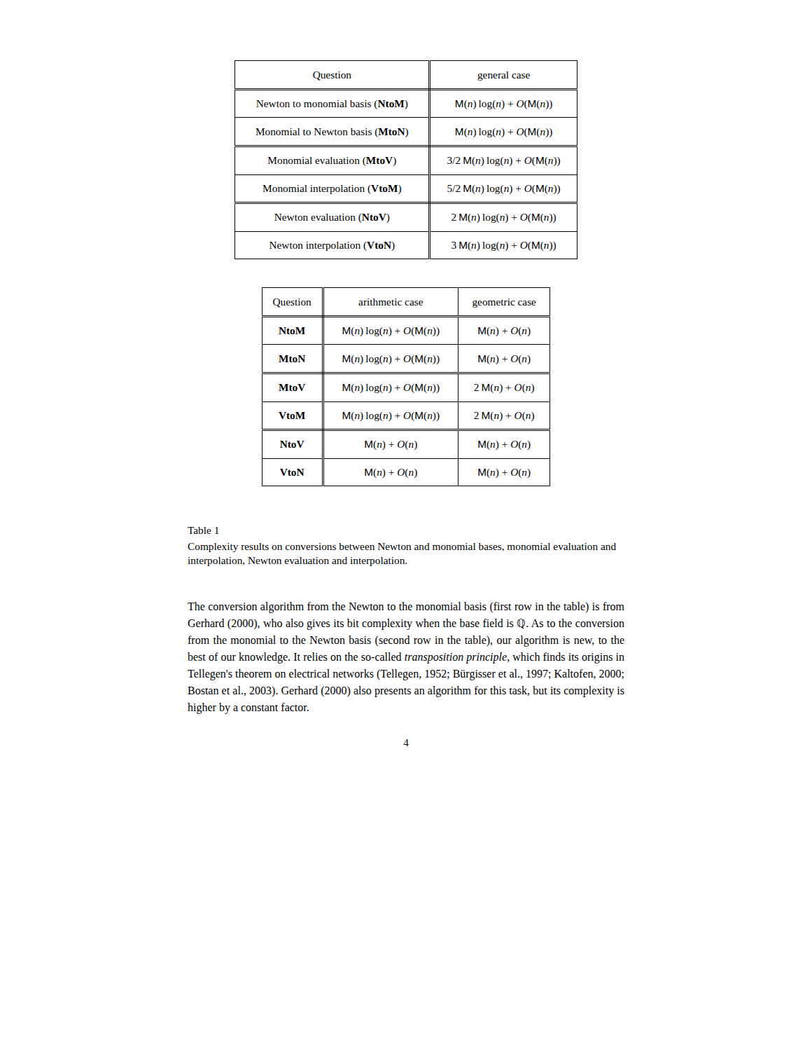| Question | general case |
| Newton to monomial basis ( NtoM ) | M ( n ) log( n ) + O ( M ( n )) |
| Monomial to Newton basis ( MtoN ) | M ( n ) log( n ) + O ( M ( n )) |
| Monomial evaluation ( MtoV ) | 3/2 M ( n ) log( n ) + O ( M ( n )) |
| Monomial interpolation ( VtoM ) | 5/2 M ( n ) log( n ) + O ( M ( n )) |
| Newton evaluation ( NtoV ) | 2 M ( n ) log( n ) + O ( M ( n )) |
| Newton interpolation ( VtoN ) | 3 M ( n ) log( n ) + O ( M ( n )) |
| Question | arithmetic case | geometric case |
| NtoM | M ( n ) log( n ) + O ( M ( n )) | M ( n ) + O ( n ) |
| MtoN | M ( n ) log( n ) + O ( M ( n )) | M ( n ) + O ( n ) |
| MtoV | M ( n ) log( n ) + O ( M ( n )) | 2 M ( n ) + O ( n ) |
| VtoM | M ( n ) log( n ) + O ( M ( n )) | 2 M ( n ) + O ( n ) |
| NtoV | M ( n ) + O ( n ) | M ( n ) + O ( n ) |
| VtoN | M ( n ) + O ( n ) | M ( n ) + O ( n ) |
Table 1 Complexity results on conversions between Newton and monomial bases, monomial evaluation and interpolation, Newton evaluation and interpolation.
The conversion algorithm from the Newton to the monomial basis (first row in the table) is from Gerhard (2000), who also gives its bit complexity when the base field is ℚ. As to the conversion from the monomial to the Newton basis (second row in the table), our algorithm is new, to the best of our knowledge. It relies on the so-called transposition principle, which finds its origins in Tellegen's theorem on electrical networks (Tellegen, 1952; Bürgisser et al., 1997; Kaltofen, 2000; Bostan et al., 2003). Gerhard (2000) also presents an algorithm for this task, but its complexity is higher by a constant factor.
4